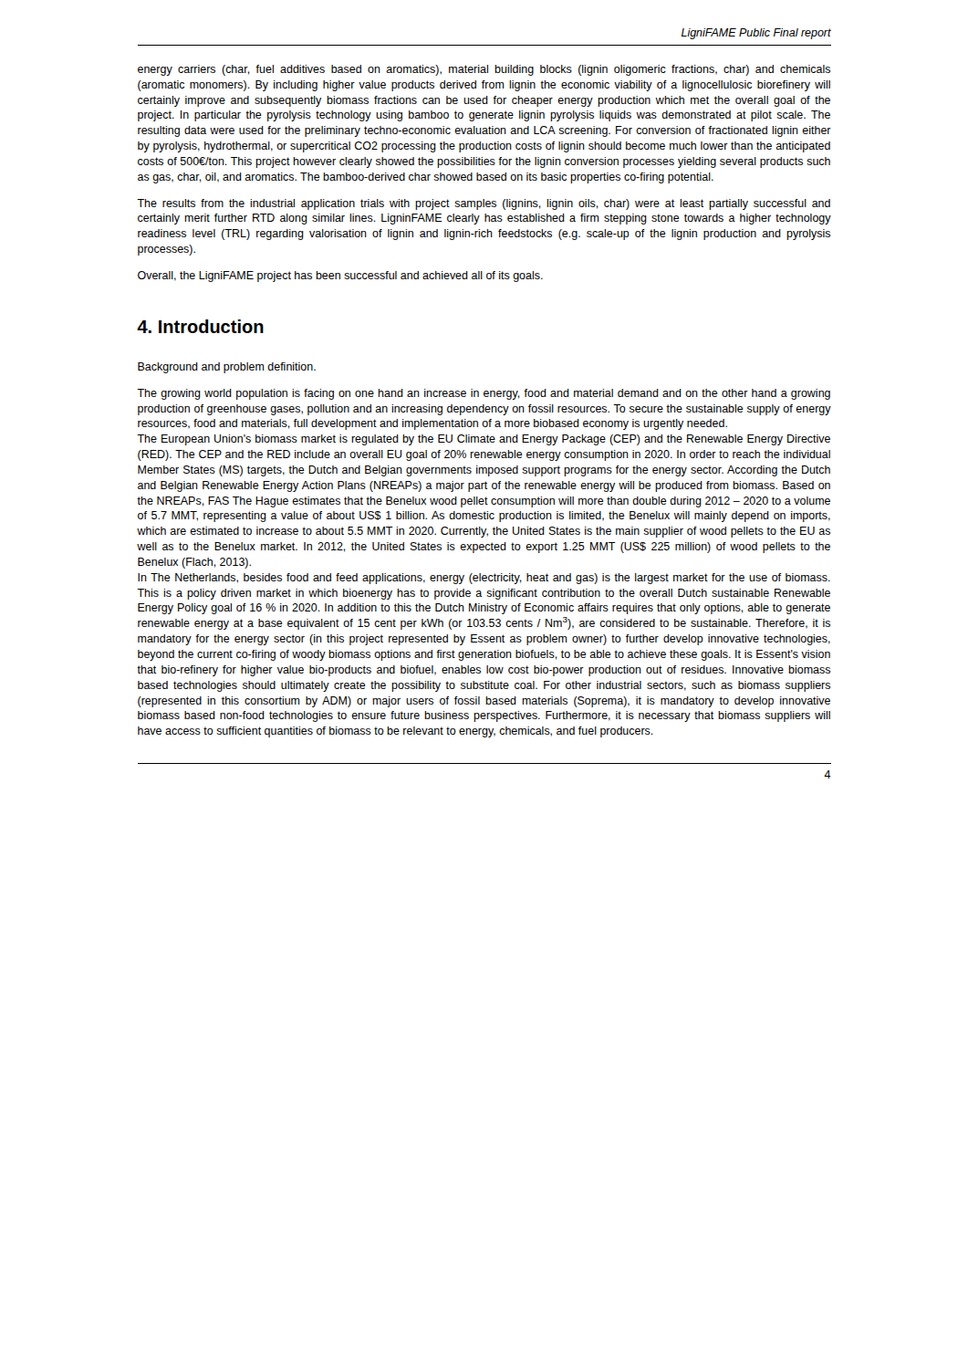LigniFAME Public Final report
energy carriers (char, fuel additives based on aromatics), material building blocks (lignin oligomeric fractions, char) and chemicals (aromatic monomers). By including higher value products derived from lignin the economic viability of a lignocellulosic biorefinery will certainly improve and subsequently biomass fractions can be used for cheaper energy production which met the overall goal of the project. In particular the pyrolysis technology using bamboo to generate lignin pyrolysis liquids was demonstrated at pilot scale. The resulting data were used for the preliminary techno-economic evaluation and LCA screening. For conversion of fractionated lignin either by pyrolysis, hydrothermal, or supercritical CO2 processing the production costs of lignin should become much lower than the anticipated costs of 500€/ton. This project however clearly showed the possibilities for the lignin conversion processes yielding several products such as gas, char, oil, and aromatics. The bamboo-derived char showed based on its basic properties co-firing potential.
The results from the industrial application trials with project samples (lignins, lignin oils, char) were at least partially successful and certainly merit further RTD along similar lines. LigninFAME clearly has established a firm stepping stone towards a higher technology readiness level (TRL) regarding valorisation of lignin and lignin-rich feedstocks (e.g. scale-up of the lignin production and pyrolysis processes).
Overall, the LigniFAME project has been successful and achieved all of its goals.
4. Introduction
Background and problem definition.
The growing world population is facing on one hand an increase in energy, food and material demand and on the other hand a growing production of greenhouse gases, pollution and an increasing dependency on fossil resources. To secure the sustainable supply of energy resources, food and materials, full development and implementation of a more biobased economy is urgently needed.
The European Union's biomass market is regulated by the EU Climate and Energy Package (CEP) and the Renewable Energy Directive (RED). The CEP and the RED include an overall EU goal of 20% renewable energy consumption in 2020. In order to reach the individual Member States (MS) targets, the Dutch and Belgian governments imposed support programs for the energy sector. According the Dutch and Belgian Renewable Energy Action Plans (NREAPs) a major part of the renewable energy will be produced from biomass. Based on the NREAPs, FAS The Hague estimates that the Benelux wood pellet consumption will more than double during 2012 – 2020 to a volume of 5.7 MMT, representing a value of about US$ 1 billion. As domestic production is limited, the Benelux will mainly depend on imports, which are estimated to increase to about 5.5 MMT in 2020. Currently, the United States is the main supplier of wood pellets to the EU as well as to the Benelux market. In 2012, the United States is expected to export 1.25 MMT (US$ 225 million) of wood pellets to the Benelux (Flach, 2013).
In The Netherlands, besides food and feed applications, energy (electricity, heat and gas) is the largest market for the use of biomass. This is a policy driven market in which bioenergy has to provide a significant contribution to the overall Dutch sustainable Renewable Energy Policy goal of 16 % in 2020. In addition to this the Dutch Ministry of Economic affairs requires that only options, able to generate renewable energy at a base equivalent of 15 cent per kWh (or 103.53 cents / Nm3), are considered to be sustainable. Therefore, it is mandatory for the energy sector (in this project represented by Essent as problem owner) to further develop innovative technologies, beyond the current co-firing of woody biomass options and first generation biofuels, to be able to achieve these goals. It is Essent's vision that bio-refinery for higher value bio-products and biofuel, enables low cost bio-power production out of residues. Innovative biomass based technologies should ultimately create the possibility to substitute coal. For other industrial sectors, such as biomass suppliers (represented in this consortium by ADM) or major users of fossil based materials (Soprema), it is mandatory to develop innovative biomass based non-food technologies to ensure future business perspectives. Furthermore, it is necessary that biomass suppliers will have access to sufficient quantities of biomass to be relevant to energy, chemicals, and fuel producers.
4